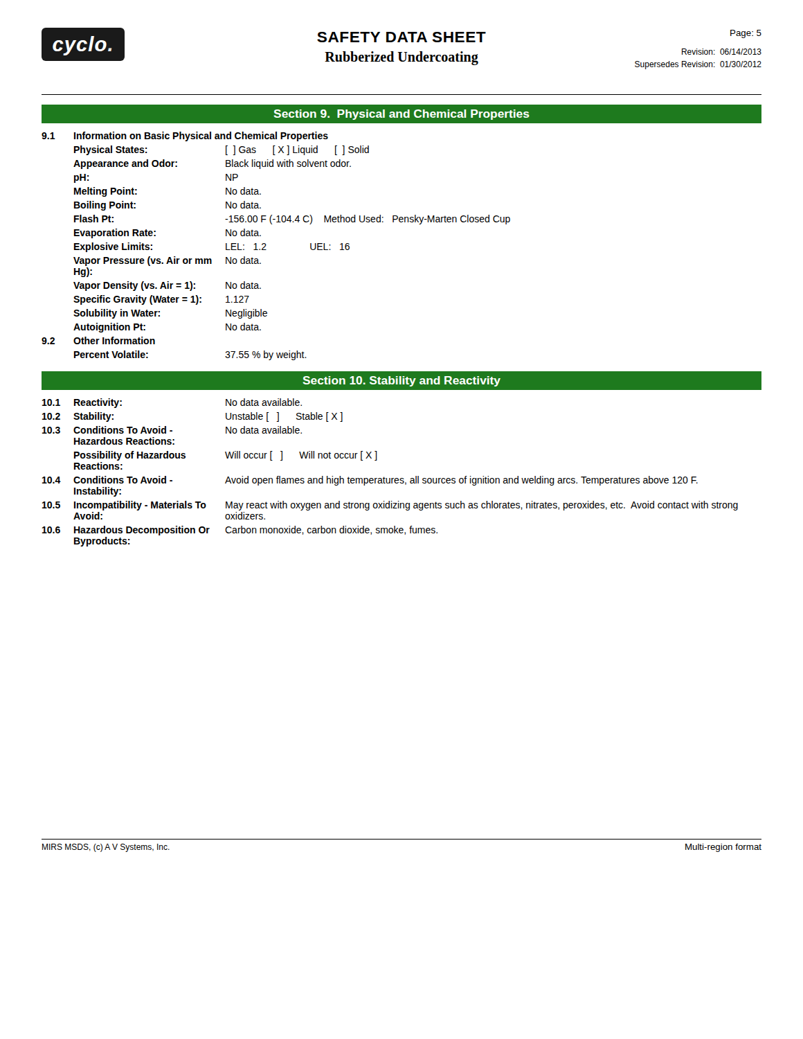cyclo.
Page: 5
SAFETY DATA SHEET
Rubberized Undercoating
Revision: 06/14/2013
Supersedes Revision: 01/30/2012
Section 9. Physical and Chemical Properties
| 9.1 | Information on Basic Physical and Chemical Properties |
| | Physical States: | [ ] Gas [ X ] Liquid [ ] Solid |
| | Appearance and Odor: | Black liquid with solvent odor. |
| | pH: | NP |
| | Melting Point: | No data. |
| | Boiling Point: | No data. |
| | Flash Pt: | -156.00 F (-104.4 C) Method Used: Pensky-Marten Closed Cup |
| | Evaporation Rate: | No data. |
| | Explosive Limits: | LEL: 1.2 UEL: 16 |
| | Vapor Pressure (vs. Air or mm Hg): | No data. |
| | Vapor Density (vs. Air = 1): | No data. |
| | Specific Gravity (Water = 1): | 1.127 |
| | Solubility in Water: | Negligible |
| | Autoignition Pt: | No data. |
| 9.2 | Other Information |
| | Percent Volatile: | 37.55 % by weight. |
Section 10. Stability and Reactivity
| 10.1 | Reactivity: | No data available. |
| 10.2 | Stability: | Unstable [ ] Stable [ X ] |
| 10.3 | Conditions To Avoid - Hazardous Reactions: | No data available. |
| | Possibility of Hazardous Reactions: | Will occur [ ] Will not occur [ X ] |
| 10.4 | Conditions To Avoid - Instability: | Avoid open flames and high temperatures, all sources of ignition and welding arcs. Temperatures above 120 F. |
| 10.5 | Incompatibility - Materials To Avoid: | May react with oxygen and strong oxidizing agents such as chlorates, nitrates, peroxides, etc. Avoid contact with strong oxidizers. |
| 10.6 | Hazardous Decomposition Or Byproducts: | Carbon monoxide, carbon dioxide, smoke, fumes. |
MIRS MSDS, (c) A V Systems, Inc. Multi-region format